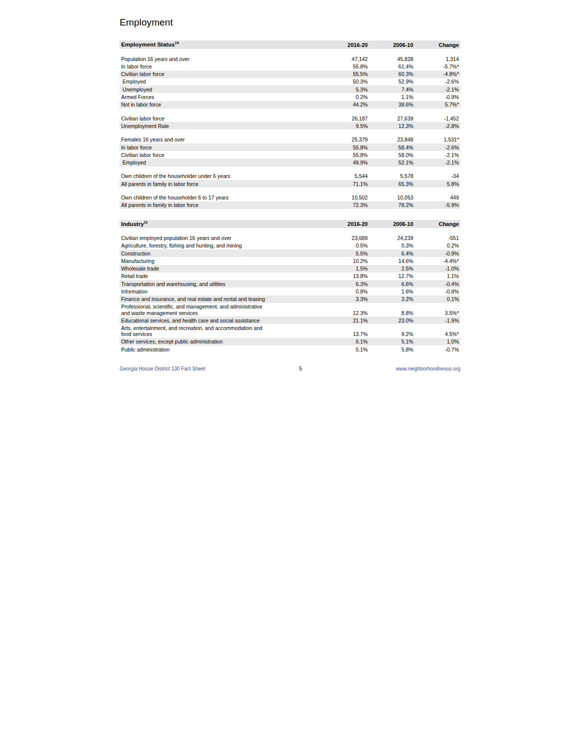Employment
| Employment Status 10 | 2016-20 | 2006-10 | Change |
| --- | --- | --- | --- |
| Population 16 years and over | 47,142 | 45,828 | 1,314 |
| In labor force | 55.8% | 61.4% | -5.7%* |
| Civilian labor force | 55.5% | 60.3% | -4.8%* |
| Employed | 50.3% | 52.9% | -2.6% |
| Unemployed | 5.3% | 7.4% | -2.1% |
| Armed Forces | 0.2% | 1.1% | -0.9% |
| Not in labor force | 44.2% | 38.6% | 5.7%* |
| Civilian labor force | 26,187 | 27,639 | -1,452 |
| Unemployment Rate | 9.5% | 12.3% | -2.8% |
| Females 16 years and over | 25,379 | 23,848 | 1,531* |
| In labor force | 55.8% | 58.4% | -2.6% |
| Civilian labor force | 55.8% | 58.0% | -2.1% |
| Employed | 49.9% | 52.1% | -2.1% |
| Own children of the householder under 6 years | 5,544 | 5,578 | -34 |
| All parents in family in labor force | 71.1% | 65.3% | 5.8% |
| Own children of the householder 6 to 17 years | 10,502 | 10,053 | 449 |
| All parents in family in labor force | 72.3% | 78.2% | -5.9% |
| Industry 11 | 2016-20 | 2006-10 | Change |
| --- | --- | --- | --- |
| Civilian employed population 16 years and over | 23,689 | 24,239 | -551 |
| Agriculture, forestry, fishing and hunting, and mining | 0.5% | 0.3% | 0.2% |
| Construction | 5.5% | 6.4% | -0.9% |
| Manufacturing | 10.2% | 14.6% | -4.4%* |
| Wholesale trade | 1.5% | 2.5% | -1.0% |
| Retail trade | 13.8% | 12.7% | 1.1% |
| Transportation and warehousing, and utilities | 6.3% | 6.6% | -0.4% |
| Information | 0.8% | 1.6% | -0.8% |
| Finance and insurance, and real estate and rental and leasing | 3.3% | 3.2% | 0.1% |
| Professional, scientific, and management, and administrative and waste management services | 12.3% | 8.8% | 3.5%* |
| Educational services, and health care and social assistance | 21.1% | 23.0% | -1.9% |
| Arts, entertainment, and recreation, and accommodation and food services | 13.7% | 9.2% | 4.5%* |
| Other services, except public administration | 6.1% | 5.1% | 1.0% |
| Public administration | 5.1% | 5.8% | -0.7% |
Georgia House District 130 Fact Sheet
5
www.neighborhoodnexus.org